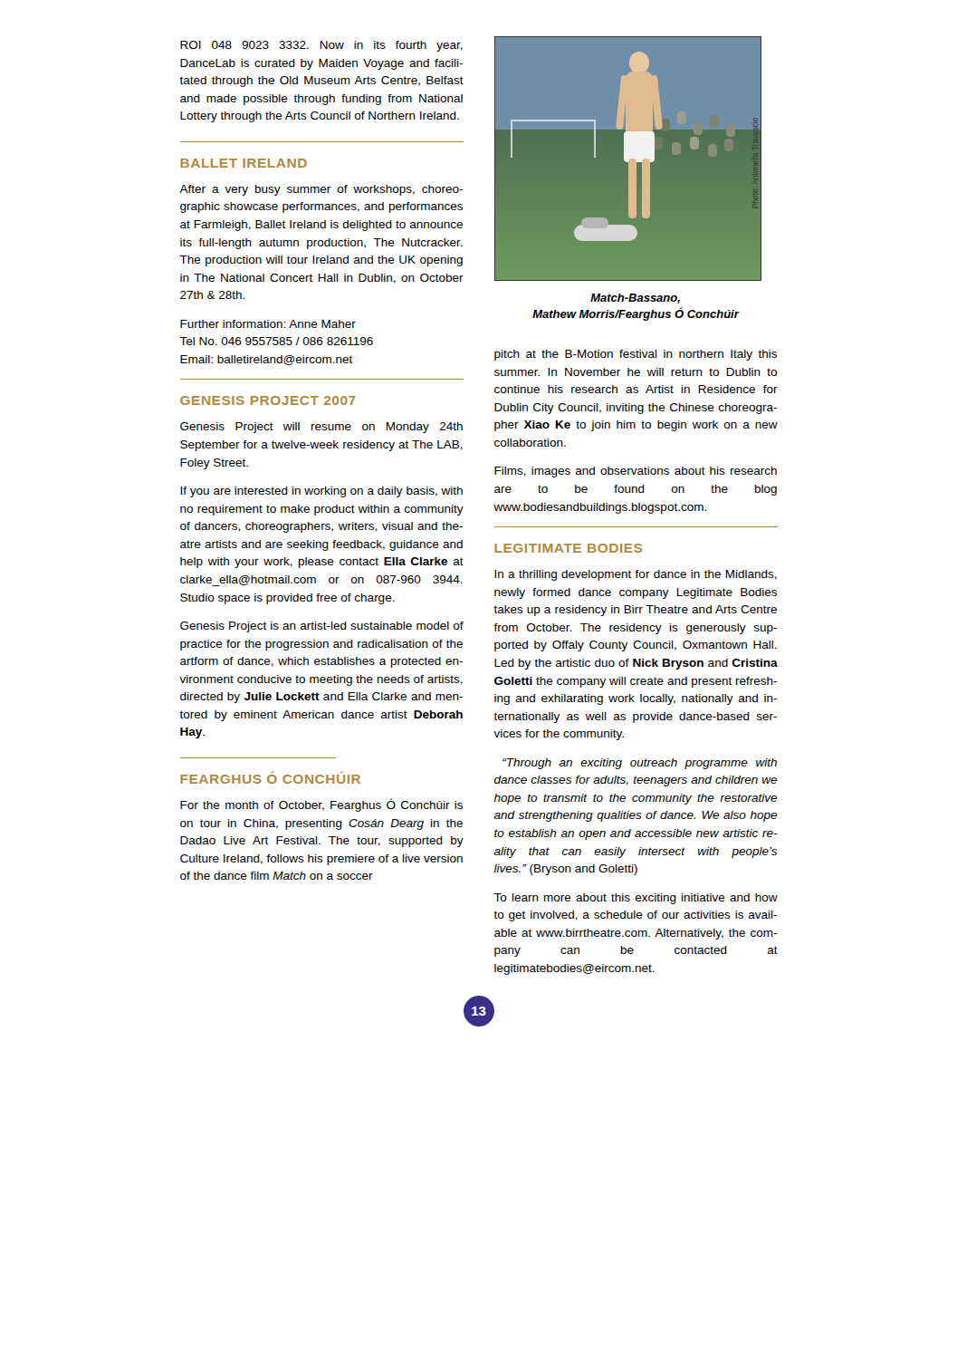ROI 048 9023 3332. Now in its fourth year, DanceLab is curated by Maiden Voyage and facilitated through the Old Museum Arts Centre, Belfast and made possible through funding from National Lottery through the Arts Council of Northern Ireland.
BALLET IRELAND
After a very busy summer of workshops, choreographic showcase performances, and performances at Farmleigh, Ballet Ireland is delighted to announce its full-length autumn production, The Nutcracker. The production will tour Ireland and the UK opening in The National Concert Hall in Dublin, on October 27th & 28th.
Further information: Anne Maher
Tel No. 046 9557585 / 086 8261196
Email: balletireland@eircom.net
GENESIS PROJECT 2007
Genesis Project will resume on Monday 24th September for a twelve-week residency at The LAB, Foley Street.
If you are interested in working on a daily basis, with no requirement to make product within a community of dancers, choreographers, writers, visual and theatre artists and are seeking feedback, guidance and help with your work, please contact Ella Clarke at clarke_ella@hotmail.com or on 087-960 3944. Studio space is provided free of charge.
Genesis Project is an artist-led sustainable model of practice for the progression and radicalisation of the artform of dance, which establishes a protected environment conducive to meeting the needs of artists, directed by Julie Lockett and Ella Clarke and mentored by eminent American dance artist Deborah Hay.
FEARGHUS Ó CONCHÚIR
For the month of October, Fearghus Ó Conchúir is on tour in China, presenting Cosán Dearg in the Dadao Live Art Festival. The tour, supported by Culture Ireland, follows his premiere of a live version of the dance film Match on a soccer
Photo: Antonella Travascio
Match-Bassano,
Mathew Morris/Fearghus Ó Conchúir
pitch at the B-Motion festival in northern Italy this summer. In November he will return to Dublin to continue his research as Artist in Residence for Dublin City Council, inviting the Chinese choreographer Xiao Ke to join him to begin work on a new collaboration.
Films, images and observations about his research are to be found on the blog www.bodiesandbuildings.blogspot.com.
LEGITIMATE BODIES
In a thrilling development for dance in the Midlands, newly formed dance company Legitimate Bodies takes up a residency in Birr Theatre and Arts Centre from October. The residency is generously supported by Offaly County Council, Oxmantown Hall. Led by the artistic duo of Nick Bryson and Cristina Goletti the company will create and present refreshing and exhilarating work locally, nationally and internationally as well as provide dance-based services for the community.
“Through an exciting outreach programme with dance classes for adults, teenagers and children we hope to transmit to the community the restorative and strengthening qualities of dance. We also hope to establish an open and accessible new artistic reality that can easily intersect with people’s lives.” (Bryson and Goletti)
To learn more about this exciting initiative and how to get involved, a schedule of our activities is available at www.birrtheatre.com. Alternatively, the company can be contacted at legitimatebodies@eircom.net.
13